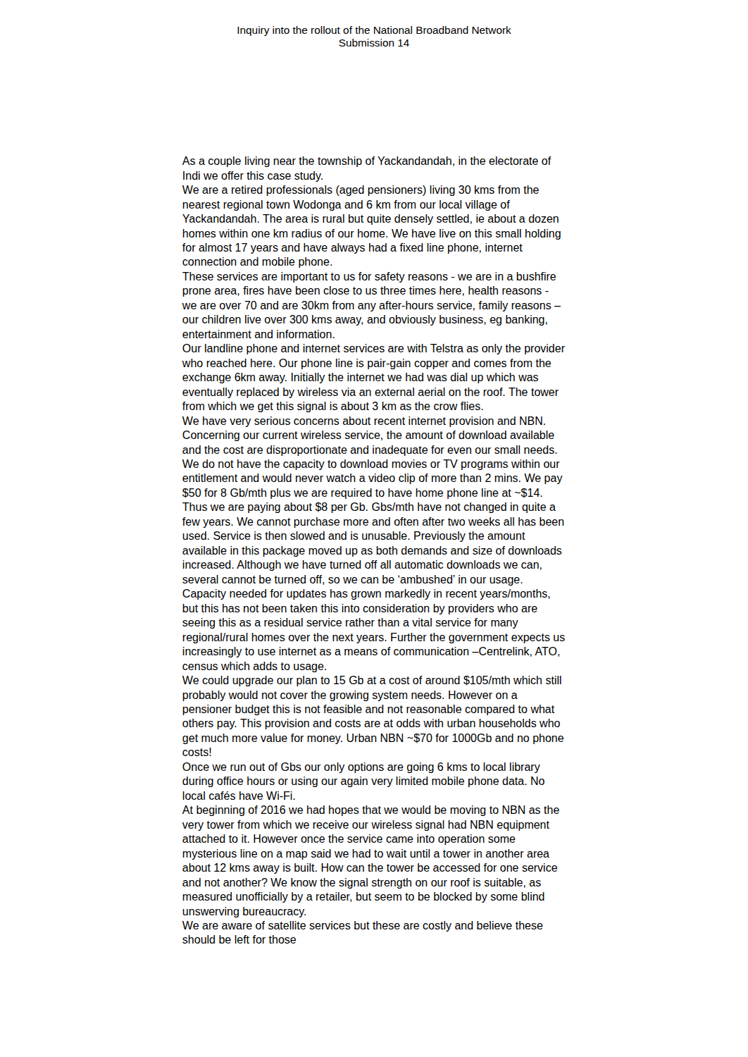Inquiry into the rollout of the National Broadband Network Submission 14
As a couple living near the township of Yackandandah, in the electorate of Indi we offer this case study.
We are a retired professionals (aged pensioners) living 30 kms from the nearest regional town Wodonga and 6 km from our local village of Yackandandah. The area is rural but quite densely settled, ie about a dozen homes within one km radius of our home. We have live on this small holding for almost 17 years and have always had a fixed line phone, internet connection and mobile phone.
These services are important to us for safety reasons - we are in a bushfire prone area, fires have been close to us three times here, health reasons - we are over 70 and are 30km from any after-hours service, family reasons – our children live over 300 kms away, and obviously business, eg banking, entertainment and information.
Our landline phone and internet services are with Telstra as only the provider who reached here. Our phone line is pair-gain copper and comes from the exchange 6km away. Initially the internet we had was dial up which was eventually replaced by wireless via an external aerial on the roof. The tower from which we get this signal is about 3 km as the crow flies.
We have very serious concerns about recent internet provision and NBN.
Concerning our current wireless service, the amount of download available and the cost are disproportionate and inadequate for even our small needs. We do not have the capacity to download movies or TV programs within our entitlement and would never watch a video clip of more than 2 mins. We pay $50 for 8 Gb/mth plus we are required to have home phone line at ~$14. Thus we are paying about $8 per Gb. Gbs/mth have not changed in quite a few years. We cannot purchase more and often after two weeks all has been used. Service is then slowed and is unusable. Previously the amount available in this package moved up as both demands and size of downloads increased. Although we have turned off all automatic downloads we can, several cannot be turned off, so we can be ‘ambushed’ in our usage. Capacity needed for updates has grown markedly in recent years/months, but this has not been taken this into consideration by providers who are seeing this as a residual service rather than a vital service for many regional/rural homes over the next years. Further the government expects us increasingly to use internet as a means of communication –Centrelink, ATO, census which adds to usage.
We could upgrade our plan to 15 Gb at a cost of around $105/mth which still probably would not cover the growing system needs. However on a pensioner budget this is not feasible and not reasonable compared to what others pay. This provision and costs are at odds with urban households who get much more value for money. Urban NBN ~$70 for 1000Gb and no phone costs!
Once we run out of Gbs our only options are going 6 kms to local library during office hours or using our again very limited mobile phone data. No local cafés have Wi-Fi.
At beginning of 2016 we had hopes that we would be moving to NBN as the very tower from which we receive our wireless signal had NBN equipment attached to it. However once the service came into operation some mysterious line on a map said we had to wait until a tower in another area about 12 kms away is built. How can the tower be accessed for one service and not another? We know the signal strength on our roof is suitable, as measured unofficially by a retailer, but seem to be blocked by some blind unswerving bureaucracy.
We are aware of satellite services but these are costly and believe these should be left for those